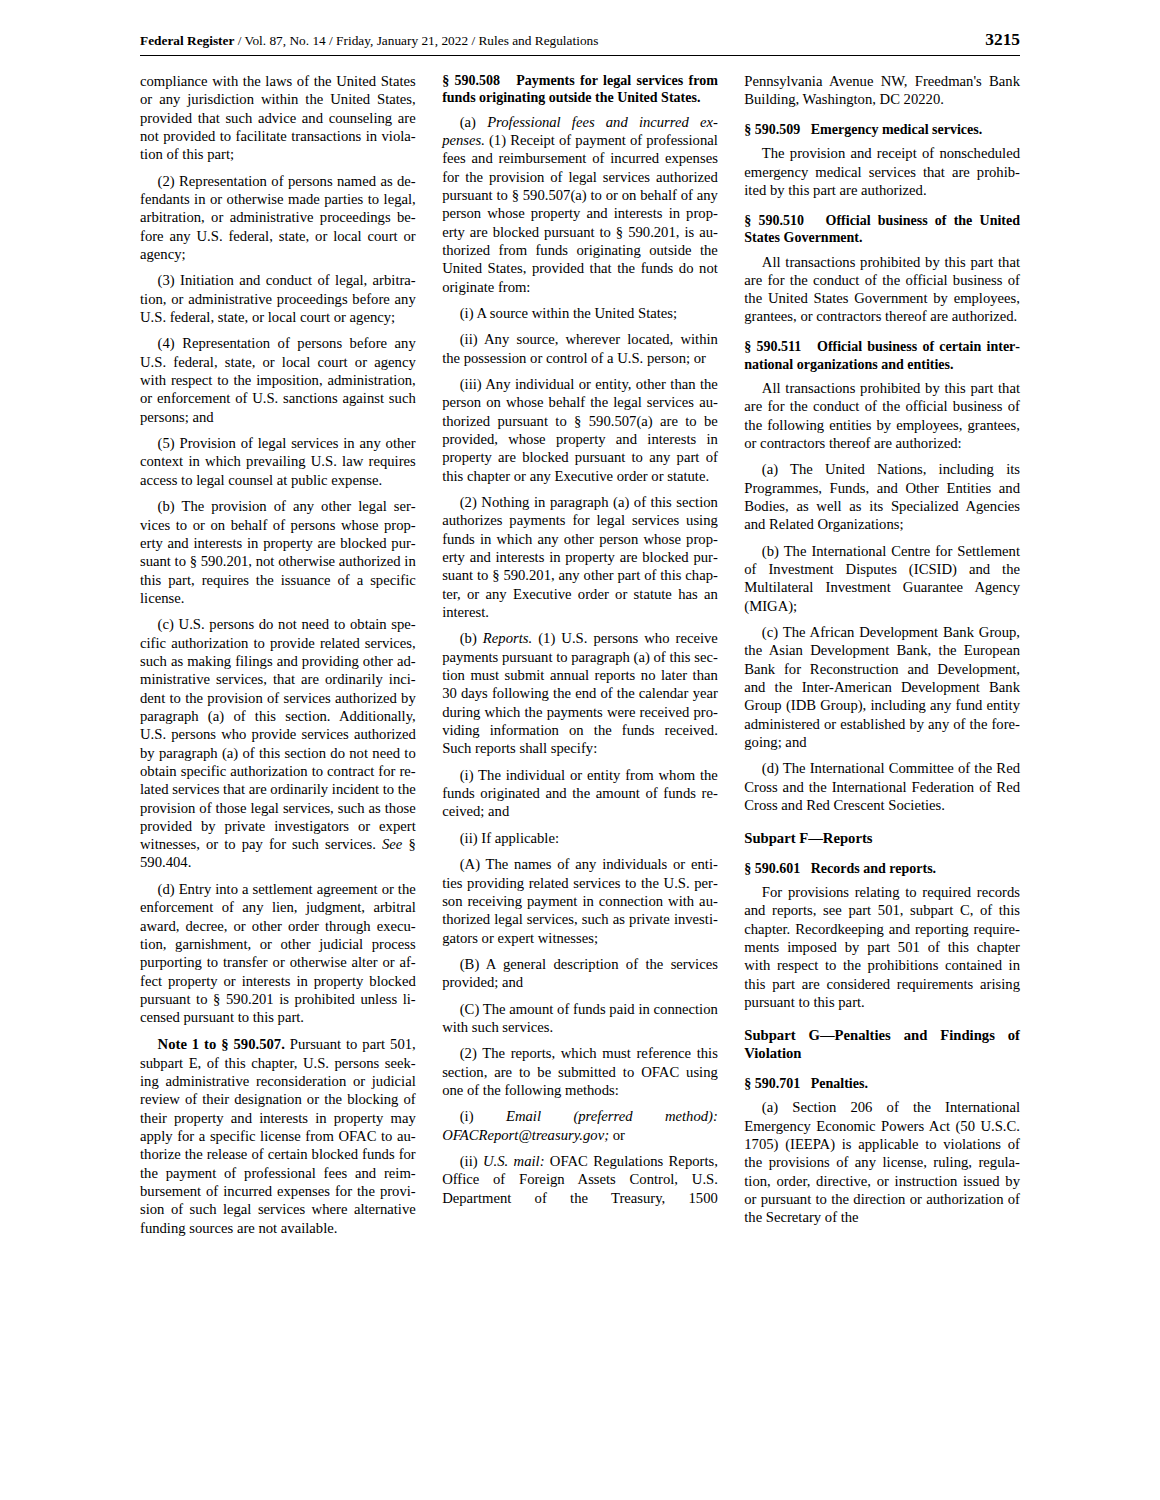Federal Register / Vol. 87, No. 14 / Friday, January 21, 2022 / Rules and Regulations
3215
compliance with the laws of the United States or any jurisdiction within the United States, provided that such advice and counseling are not provided to facilitate transactions in violation of this part;
(2) Representation of persons named as defendants in or otherwise made parties to legal, arbitration, or administrative proceedings before any U.S. federal, state, or local court or agency;
(3) Initiation and conduct of legal, arbitration, or administrative proceedings before any U.S. federal, state, or local court or agency;
(4) Representation of persons before any U.S. federal, state, or local court or agency with respect to the imposition, administration, or enforcement of U.S. sanctions against such persons; and
(5) Provision of legal services in any other context in which prevailing U.S. law requires access to legal counsel at public expense.
(b) The provision of any other legal services to or on behalf of persons whose property and interests in property are blocked pursuant to § 590.201, not otherwise authorized in this part, requires the issuance of a specific license.
(c) U.S. persons do not need to obtain specific authorization to provide related services, such as making filings and providing other administrative services, that are ordinarily incident to the provision of services authorized by paragraph (a) of this section. Additionally, U.S. persons who provide services authorized by paragraph (a) of this section do not need to obtain specific authorization to contract for related services that are ordinarily incident to the provision of those legal services, such as those provided by private investigators or expert witnesses, or to pay for such services. See § 590.404.
(d) Entry into a settlement agreement or the enforcement of any lien, judgment, arbitral award, decree, or other order through execution, garnishment, or other judicial process purporting to transfer or otherwise alter or affect property or interests in property blocked pursuant to § 590.201 is prohibited unless licensed pursuant to this part.
Note 1 to § 590.507. Pursuant to part 501, subpart E, of this chapter, U.S. persons seeking administrative reconsideration or judicial review of their designation or the blocking of their property and interests in property may apply for a specific license from OFAC to authorize the release of certain blocked funds for the payment of professional fees and reimbursement of incurred expenses for the provision of such legal services where alternative funding sources are not available.
§ 590.508 Payments for legal services from funds originating outside the United States.
(a) Professional fees and incurred expenses. (1) Receipt of payment of professional fees and reimbursement of incurred expenses for the provision of legal services authorized pursuant to § 590.507(a) to or on behalf of any person whose property and interests in property are blocked pursuant to § 590.201, is authorized from funds originating outside the United States, provided that the funds do not originate from:
(i) A source within the United States;
(ii) Any source, wherever located, within the possession or control of a U.S. person; or
(iii) Any individual or entity, other than the person on whose behalf the legal services authorized pursuant to § 590.507(a) are to be provided, whose property and interests in property are blocked pursuant to any part of this chapter or any Executive order or statute.
(2) Nothing in paragraph (a) of this section authorizes payments for legal services using funds in which any other person whose property and interests in property are blocked pursuant to § 590.201, any other part of this chapter, or any Executive order or statute has an interest.
(b) Reports. (1) U.S. persons who receive payments pursuant to paragraph (a) of this section must submit annual reports no later than 30 days following the end of the calendar year during which the payments were received providing information on the funds received. Such reports shall specify:
(i) The individual or entity from whom the funds originated and the amount of funds received; and
(ii) If applicable:
(A) The names of any individuals or entities providing related services to the U.S. person receiving payment in connection with authorized legal services, such as private investigators or expert witnesses;
(B) A general description of the services provided; and
(C) The amount of funds paid in connection with such services.
(2) The reports, which must reference this section, are to be submitted to OFAC using one of the following methods:
(i) Email (preferred method): OFACReport@treasury.gov; or
(ii) U.S. mail: OFAC Regulations Reports, Office of Foreign Assets Control, U.S. Department of the Treasury, 1500 Pennsylvania Avenue NW, Freedman's Bank Building, Washington, DC 20220.
§ 590.509 Emergency medical services.
The provision and receipt of nonscheduled emergency medical services that are prohibited by this part are authorized.
§ 590.510 Official business of the United States Government.
All transactions prohibited by this part that are for the conduct of the official business of the United States Government by employees, grantees, or contractors thereof are authorized.
§ 590.511 Official business of certain international organizations and entities.
All transactions prohibited by this part that are for the conduct of the official business of the following entities by employees, grantees, or contractors thereof are authorized:
(a) The United Nations, including its Programmes, Funds, and Other Entities and Bodies, as well as its Specialized Agencies and Related Organizations;
(b) The International Centre for Settlement of Investment Disputes (ICSID) and the Multilateral Investment Guarantee Agency (MIGA);
(c) The African Development Bank Group, the Asian Development Bank, the European Bank for Reconstruction and Development, and the Inter-American Development Bank Group (IDB Group), including any fund entity administered or established by any of the foregoing; and
(d) The International Committee of the Red Cross and the International Federation of Red Cross and Red Crescent Societies.
Subpart F—Reports
§ 590.601 Records and reports.
For provisions relating to required records and reports, see part 501, subpart C, of this chapter. Recordkeeping and reporting requirements imposed by part 501 of this chapter with respect to the prohibitions contained in this part are considered requirements arising pursuant to this part.
Subpart G—Penalties and Findings of Violation
§ 590.701 Penalties.
(a) Section 206 of the International Emergency Economic Powers Act (50 U.S.C. 1705) (IEEPA) is applicable to violations of the provisions of any license, ruling, regulation, order, directive, or instruction issued by or pursuant to the direction or authorization of the Secretary of the